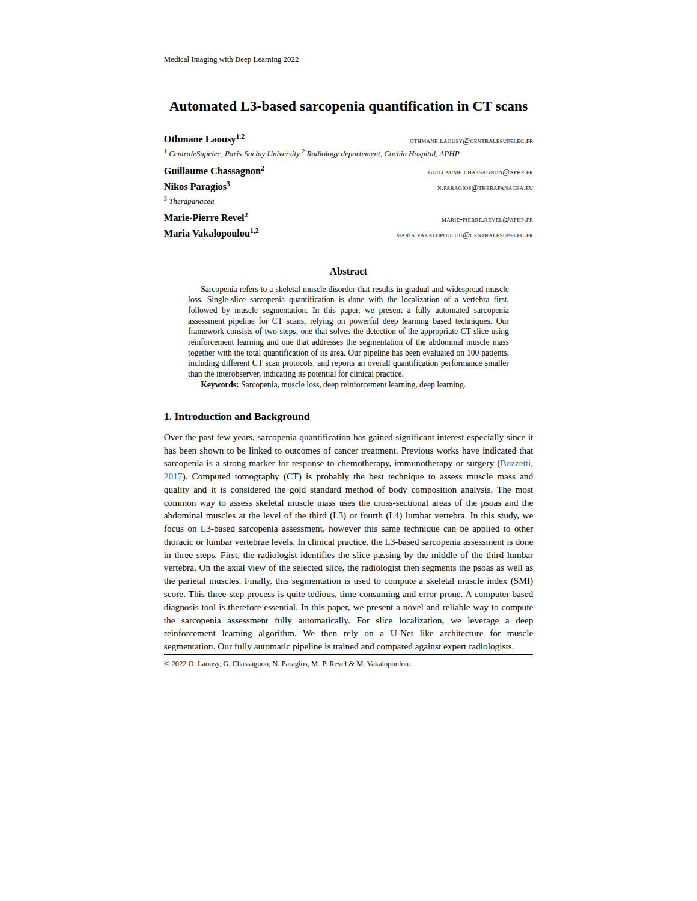Medical Imaging with Deep Learning 2022
Automated L3-based sarcopenia quantification in CT scans
Othmane Laousy1,2 othmane.laousy@centralesupelec.fr
1 CentraleSupelec, Paris-Saclay University 2 Radiology departement, Cochin Hospital, APHP
Guillaume Chassagnon2 guillaume.chassagnon@aphp.fr
Nikos Paragios3 n.paragios@therapanacea.eu
3 Therapanacea
Marie-Pierre Revel2 marie-pierre.revel@aphp.fr
Maria Vakalopoulou1,2 maria.vakalopoulou@centralesupelec.fr
Abstract
Sarcopenia refers to a skeletal muscle disorder that results in gradual and widespread muscle loss. Single-slice sarcopenia quantification is done with the localization of a vertebra first, followed by muscle segmentation. In this paper, we present a fully automated sarcopenia assessment pipeline for CT scans, relying on powerful deep learning based techniques. Our framework consists of two steps, one that solves the detection of the appropriate CT slice using reinforcement learning and one that addresses the segmentation of the abdominal muscle mass together with the total quantification of its area. Our pipeline has been evaluated on 100 patients, including different CT scan protocols, and reports an overall quantification performance smaller than the interobserver, indicating its potential for clinical practice.
Keywords: Sarcopenia, muscle loss, deep reinforcement learning, deep learning.
1. Introduction and Background
Over the past few years, sarcopenia quantification has gained significant interest especially since it has been shown to be linked to outcomes of cancer treatment. Previous works have indicated that sarcopenia is a strong marker for response to chemotherapy, immunotherapy or surgery (Bozzetti, 2017). Computed tomography (CT) is probably the best technique to assess muscle mass and quality and it is considered the gold standard method of body composition analysis. The most common way to assess skeletal muscle mass uses the cross-sectional areas of the psoas and the abdominal muscles at the level of the third (L3) or fourth (L4) lumbar vertebra. In this study, we focus on L3-based sarcopenia assessment, however this same technique can be applied to other thoracic or lumbar vertebrae levels. In clinical practice, the L3-based sarcopenia assessment is done in three steps. First, the radiologist identifies the slice passing by the middle of the third lumbar vertebra. On the axial view of the selected slice, the radiologist then segments the psoas as well as the parietal muscles. Finally, this segmentation is used to compute a skeletal muscle index (SMI) score. This three-step process is quite tedious, time-consuming and error-prone. A computer-based diagnosis tool is therefore essential. In this paper, we present a novel and reliable way to compute the sarcopenia assessment fully automatically. For slice localization, we leverage a deep reinforcement learning algorithm. We then rely on a U-Net like architecture for muscle segmentation. Our fully automatic pipeline is trained and compared against expert radiologists.
© 2022 O. Laousy, G. Chassagnon, N. Paragios, M.-P. Revel & M. Vakalopoulou.